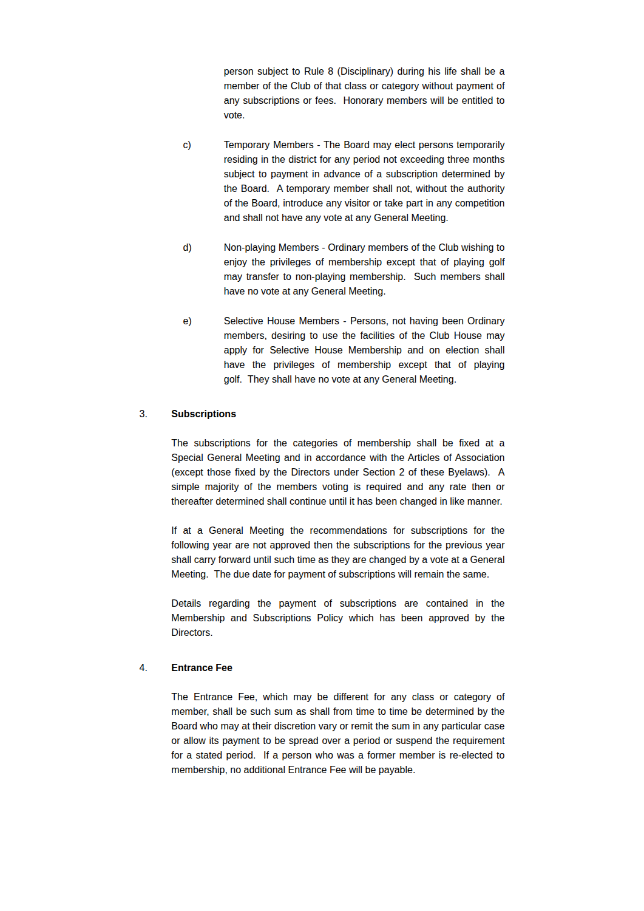person subject to Rule 8 (Disciplinary) during his life shall be a member of the Club of that class or category without payment of any subscriptions or fees. Honorary members will be entitled to vote.
c)
Temporary Members - The Board may elect persons temporarily residing in the district for any period not exceeding three months subject to payment in advance of a subscription determined by the Board. A temporary member shall not, without the authority of the Board, introduce any visitor or take part in any competition and shall not have any vote at any General Meeting.
d)
Non-playing Members - Ordinary members of the Club wishing to enjoy the privileges of membership except that of playing golf may transfer to non-playing membership. Such members shall have no vote at any General Meeting.
e)
Selective House Members - Persons, not having been Ordinary members, desiring to use the facilities of the Club House may apply for Selective House Membership and on election shall have the privileges of membership except that of playing golf. They shall have no vote at any General Meeting.
3.
Subscriptions
The subscriptions for the categories of membership shall be fixed at a Special General Meeting and in accordance with the Articles of Association (except those fixed by the Directors under Section 2 of these Byelaws). A simple majority of the members voting is required and any rate then or thereafter determined shall continue until it has been changed in like manner.
If at a General Meeting the recommendations for subscriptions for the following year are not approved then the subscriptions for the previous year shall carry forward until such time as they are changed by a vote at a General Meeting. The due date for payment of subscriptions will remain the same.
Details regarding the payment of subscriptions are contained in the Membership and Subscriptions Policy which has been approved by the Directors.
4.
Entrance Fee
The Entrance Fee, which may be different for any class or category of member, shall be such sum as shall from time to time be determined by the Board who may at their discretion vary or remit the sum in any particular case or allow its payment to be spread over a period or suspend the requirement for a stated period. If a person who was a former member is re-elected to membership, no additional Entrance Fee will be payable.